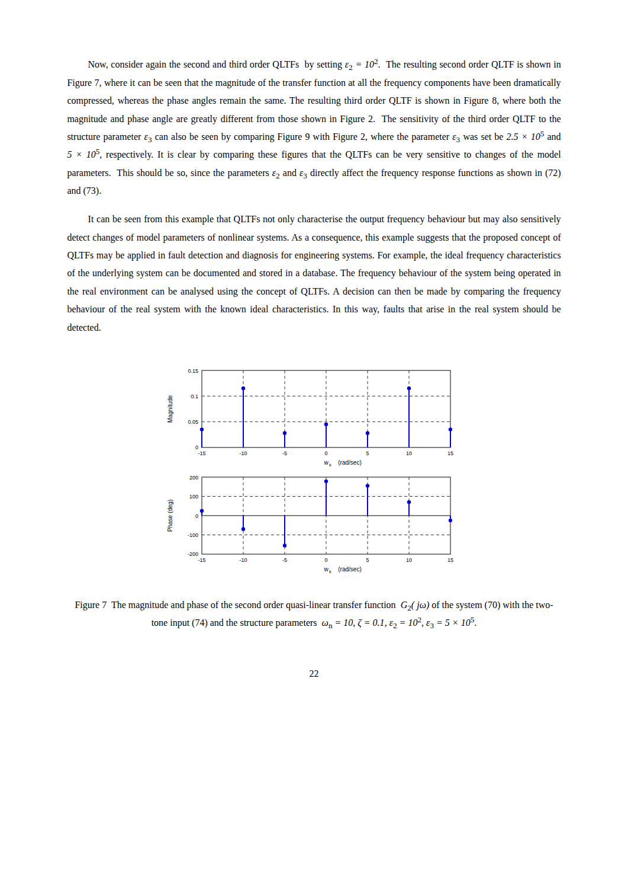Now, consider again the second and third order QLTFs by setting ε2 = 102. The resulting second order QLTF is shown in Figure 7, where it can be seen that the magnitude of the transfer function at all the frequency components have been dramatically compressed, whereas the phase angles remain the same. The resulting third order QLTF is shown in Figure 8, where both the magnitude and phase angle are greatly different from those shown in Figure 2. The sensitivity of the third order QLTF to the structure parameter ε3 can also be seen by comparing Figure 9 with Figure 2, where the parameter ε3 was set be 2.5 × 105 and 5 × 105, respectively. It is clear by comparing these figures that the QLTFs can be very sensitive to changes of the model parameters. This should be so, since the parameters ε2 and ε3 directly affect the frequency response functions as shown in (72) and (73).
It can be seen from this example that QLTFs not only characterise the output frequency behaviour but may also sensitively detect changes of model parameters of nonlinear systems. As a consequence, this example suggests that the proposed concept of QLTFs may be applied in fault detection and diagnosis for engineering systems. For example, the ideal frequency characteristics of the underlying system can be documented and stored in a database. The frequency behaviour of the system being operated in the real environment can be analysed using the concept of QLTFs. A decision can then be made by comparing the frequency behaviour of the real system with the known ideal characteristics. In this way, faults that arise in the real system should be detected.
0.15 0.1 0.05 0 -15 -10 -5 0 5 10 15 Magnitude w k (rad/sec) 200 100 0 -100 -200 -15 -10 -5 0 5 10 15 Phase (deg) w k (rad/sec)
Figure 7 The magnitude and phase of the second order quasi-linear transfer function G2( jω) of the system (70) with the two-tone input (74) and the structure parameters ωn = 10, ζ = 0.1, ε2 = 102, ε3 = 5 × 105.
22